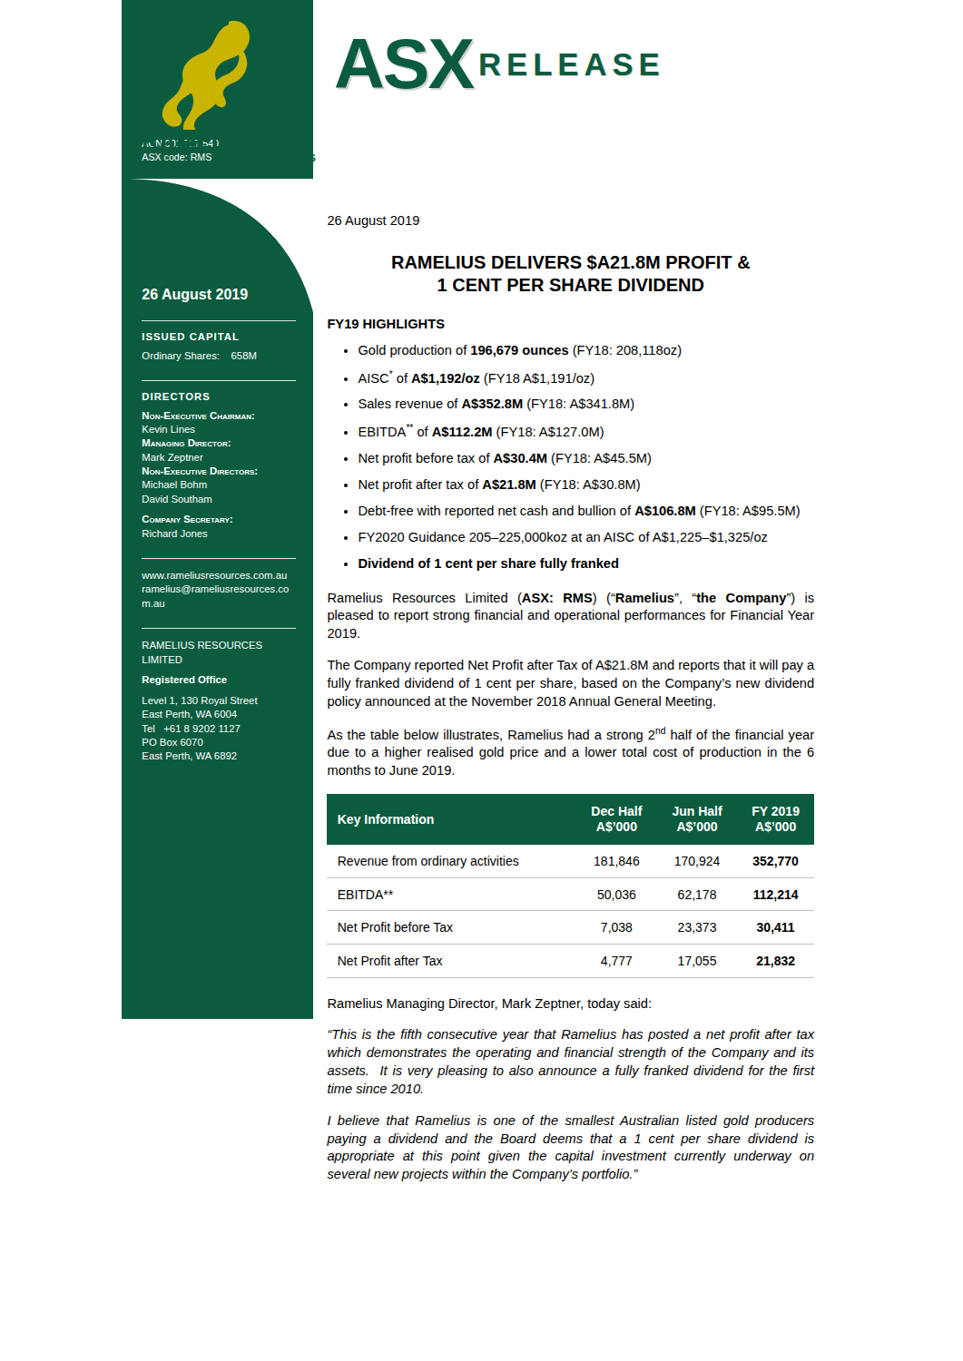ACN 001 717 540
ASX code: RMS
26 August 2019
Issued Capital
Ordinary Shares: 658M
Directors
Non-Executive Chairman:
Kevin Lines
Managing Director:
Mark Zeptner
Non-Executive Directors:
Michael Bohm
David Southam
Company Secretary:
Richard Jones
www.rameliusresources.com.au
ramelius@rameliusresources.com.au
RAMELIUS RESOURCES LIMITED
Registered Office
Level 1, 130 Royal Street
East Perth, WA 6004
Tel +61 8 9202 1127
PO Box 6070
East Perth, WA 6892
RAMELIUS RESOURCES
ASX RELEASE
26 August 2019
RAMELIUS DELIVERS $A21.8M PROFIT &
1 CENT PER SHARE DIVIDEND
FY19 HIGHLIGHTS
Gold production of 196,679 ounces (FY18: 208,118oz)
AISC* of A$1,192/oz (FY18 A$1,191/oz)
Sales revenue of A$352.8M (FY18: A$341.8M)
EBITDA** of A$112.2M (FY18: A$127.0M)
Net profit before tax of A$30.4M (FY18: A$45.5M)
Net profit after tax of A$21.8M (FY18: A$30.8M)
Debt-free with reported net cash and bullion of A$106.8M (FY18: A$95.5M)
FY2020 Guidance 205–225,000koz at an AISC of A$1,225–$1,325/oz
Dividend of 1 cent per share fully franked
Ramelius Resources Limited (ASX: RMS) (“Ramelius”, “the Company”) is pleased to report strong financial and operational performances for Financial Year 2019.
The Company reported Net Profit after Tax of A$21.8M and reports that it will pay a fully franked dividend of 1 cent per share, based on the Company’s new dividend policy announced at the November 2018 Annual General Meeting.
As the table below illustrates, Ramelius had a strong 2nd half of the financial year due to a higher realised gold price and a lower total cost of production in the 6 months to June 2019.
| Key Information | Dec Half A$’000 | Jun Half A$’000 | FY 2019 A$’000 |
| --- | --- | --- | --- |
| Revenue from ordinary activities | 181,846 | 170,924 | 352,770 |
| EBITDA** | 50,036 | 62,178 | 112,214 |
| Net Profit before Tax | 7,038 | 23,373 | 30,411 |
| Net Profit after Tax | 4,777 | 17,055 | 21,832 |
Ramelius Managing Director, Mark Zeptner, today said:
“This is the fifth consecutive year that Ramelius has posted a net profit after tax which demonstrates the operating and financial strength of the Company and its assets. It is very pleasing to also announce a fully franked dividend for the first time since 2010.
I believe that Ramelius is one of the smallest Australian listed gold producers paying a dividend and the Board deems that a 1 cent per share dividend is appropriate at this point given the capital investment currently underway on several new projects within the Company’s portfolio.”